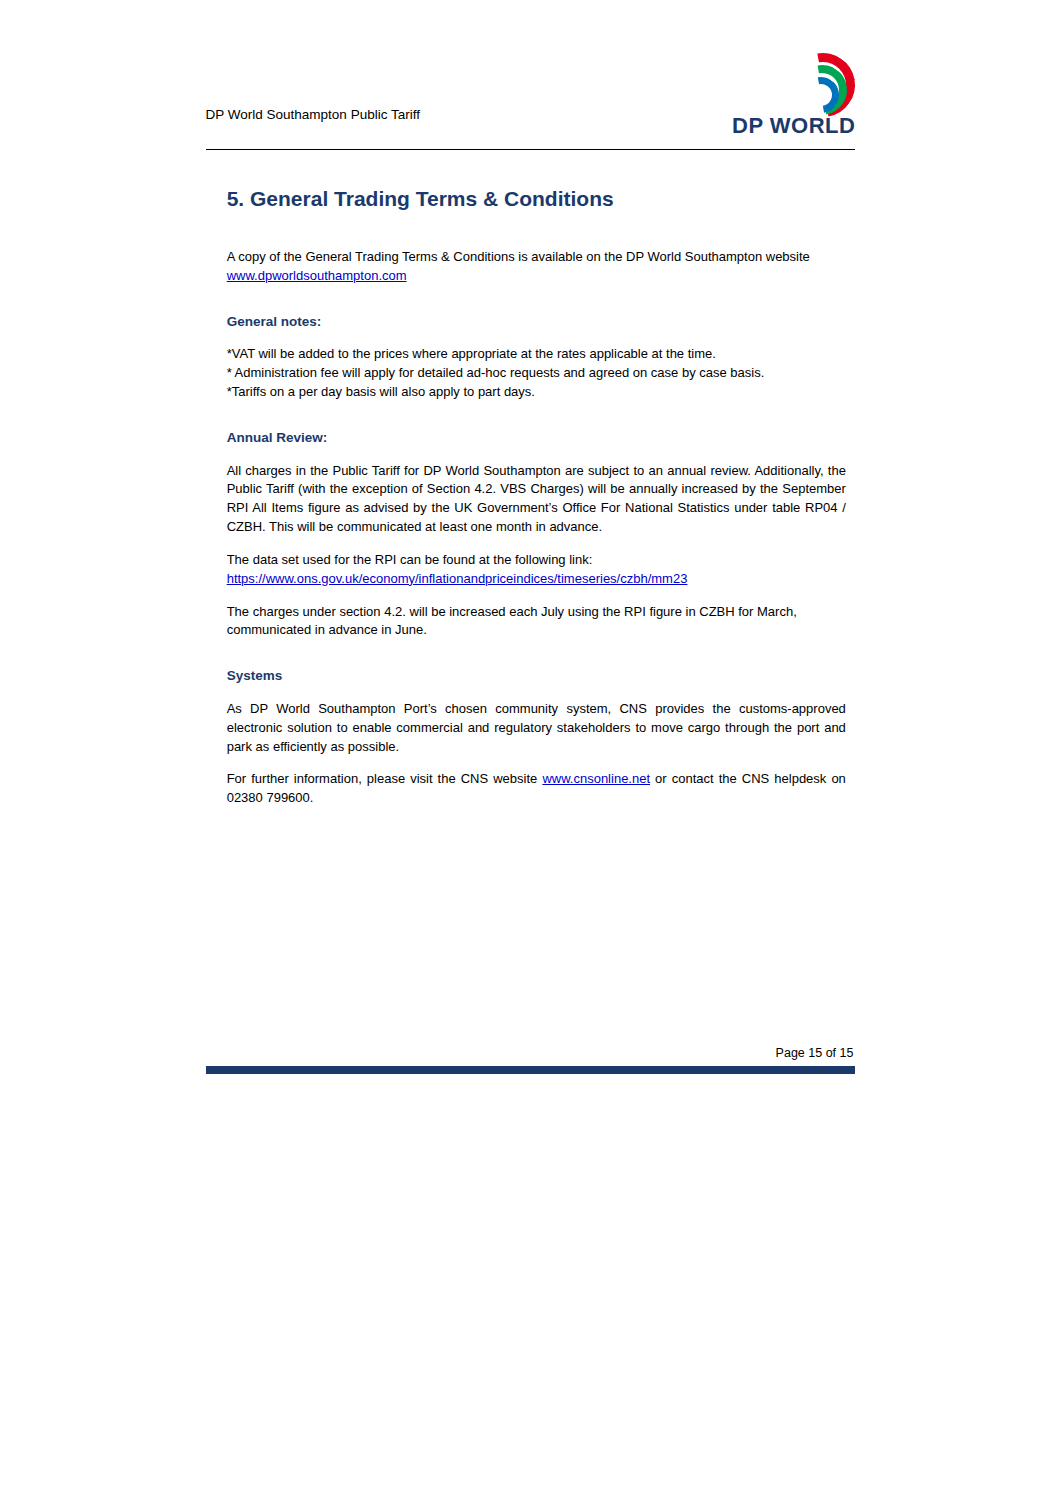DP World Southampton Public Tariff
DP WORLD
5. General Trading Terms & Conditions
A copy of the General Trading Terms & Conditions is available on the DP World Southampton website www.dpworldsouthampton.com
General notes:
*VAT will be added to the prices where appropriate at the rates applicable at the time.
* Administration fee will apply for detailed ad-hoc requests and agreed on case by case basis.
*Tariffs on a per day basis will also apply to part days.
Annual Review:
All charges in the Public Tariff for DP World Southampton are subject to an annual review. Additionally, the Public Tariff (with the exception of Section 4.2. VBS Charges) will be annually increased by the September RPI All Items figure as advised by the UK Government’s Office For National Statistics under table RP04 / CZBH. This will be communicated at least one month in advance.
The data set used for the RPI can be found at the following link:
https://www.ons.gov.uk/economy/inflationandpriceindices/timeseries/czbh/mm23
The charges under section 4.2. will be increased each July using the RPI figure in CZBH for March, communicated in advance in June.
Systems
As DP World Southampton Port’s chosen community system, CNS provides the customs-approved electronic solution to enable commercial and regulatory stakeholders to move cargo through the port and park as efficiently as possible.
For further information, please visit the CNS website www.cnsonline.net or contact the CNS helpdesk on 02380 799600.
Page 15 of 15